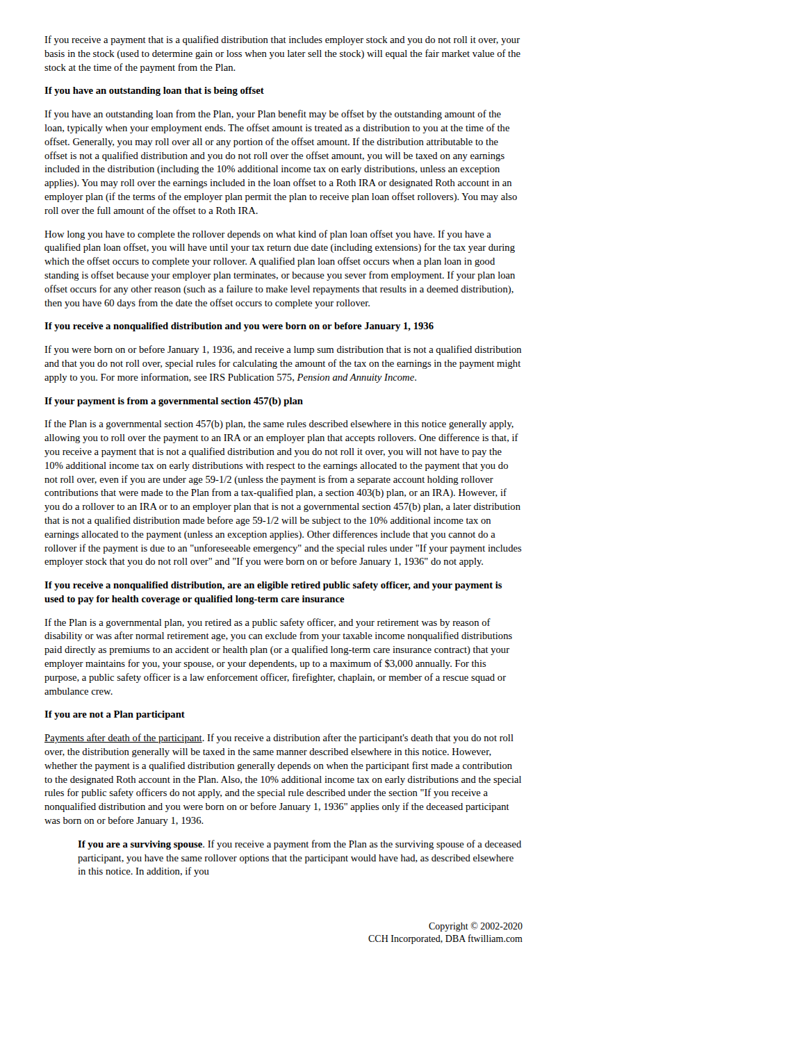If you receive a payment that is a qualified distribution that includes employer stock and you do not roll it over, your basis in the stock (used to determine gain or loss when you later sell the stock) will equal the fair market value of the stock at the time of the payment from the Plan.
If you have an outstanding loan that is being offset
If you have an outstanding loan from the Plan, your Plan benefit may be offset by the outstanding amount of the loan, typically when your employment ends. The offset amount is treated as a distribution to you at the time of the offset. Generally, you may roll over all or any portion of the offset amount. If the distribution attributable to the offset is not a qualified distribution and you do not roll over the offset amount, you will be taxed on any earnings included in the distribution (including the 10% additional income tax on early distributions, unless an exception applies). You may roll over the earnings included in the loan offset to a Roth IRA or designated Roth account in an employer plan (if the terms of the employer plan permit the plan to receive plan loan offset rollovers). You may also roll over the full amount of the offset to a Roth IRA.
How long you have to complete the rollover depends on what kind of plan loan offset you have. If you have a qualified plan loan offset, you will have until your tax return due date (including extensions) for the tax year during which the offset occurs to complete your rollover. A qualified plan loan offset occurs when a plan loan in good standing is offset because your employer plan terminates, or because you sever from employment. If your plan loan offset occurs for any other reason (such as a failure to make level repayments that results in a deemed distribution), then you have 60 days from the date the offset occurs to complete your rollover.
If you receive a nonqualified distribution and you were born on or before January 1, 1936
If you were born on or before January 1, 1936, and receive a lump sum distribution that is not a qualified distribution and that you do not roll over, special rules for calculating the amount of the tax on the earnings in the payment might apply to you. For more information, see IRS Publication 575, Pension and Annuity Income.
If your payment is from a governmental section 457(b) plan
If the Plan is a governmental section 457(b) plan, the same rules described elsewhere in this notice generally apply, allowing you to roll over the payment to an IRA or an employer plan that accepts rollovers. One difference is that, if you receive a payment that is not a qualified distribution and you do not roll it over, you will not have to pay the 10% additional income tax on early distributions with respect to the earnings allocated to the payment that you do not roll over, even if you are under age 59-1/2 (unless the payment is from a separate account holding rollover contributions that were made to the Plan from a tax-qualified plan, a section 403(b) plan, or an IRA). However, if you do a rollover to an IRA or to an employer plan that is not a governmental section 457(b) plan, a later distribution that is not a qualified distribution made before age 59-1/2 will be subject to the 10% additional income tax on earnings allocated to the payment (unless an exception applies). Other differences include that you cannot do a rollover if the payment is due to an "unforeseeable emergency" and the special rules under "If your payment includes employer stock that you do not roll over" and "If you were born on or before January 1, 1936" do not apply.
If you receive a nonqualified distribution, are an eligible retired public safety officer, and your payment is used to pay for health coverage or qualified long-term care insurance
If the Plan is a governmental plan, you retired as a public safety officer, and your retirement was by reason of disability or was after normal retirement age, you can exclude from your taxable income nonqualified distributions paid directly as premiums to an accident or health plan (or a qualified long-term care insurance contract) that your employer maintains for you, your spouse, or your dependents, up to a maximum of $3,000 annually. For this purpose, a public safety officer is a law enforcement officer, firefighter, chaplain, or member of a rescue squad or ambulance crew.
If you are not a Plan participant
Payments after death of the participant. If you receive a distribution after the participant's death that you do not roll over, the distribution generally will be taxed in the same manner described elsewhere in this notice. However, whether the payment is a qualified distribution generally depends on when the participant first made a contribution to the designated Roth account in the Plan. Also, the 10% additional income tax on early distributions and the special rules for public safety officers do not apply, and the special rule described under the section "If you receive a nonqualified distribution and you were born on or before January 1, 1936" applies only if the deceased participant was born on or before January 1, 1936.
If you are a surviving spouse. If you receive a payment from the Plan as the surviving spouse of a deceased participant, you have the same rollover options that the participant would have had, as described elsewhere in this notice. In addition, if you
Copyright © 2002-2020
CCH Incorporated, DBA ftwilliam.com